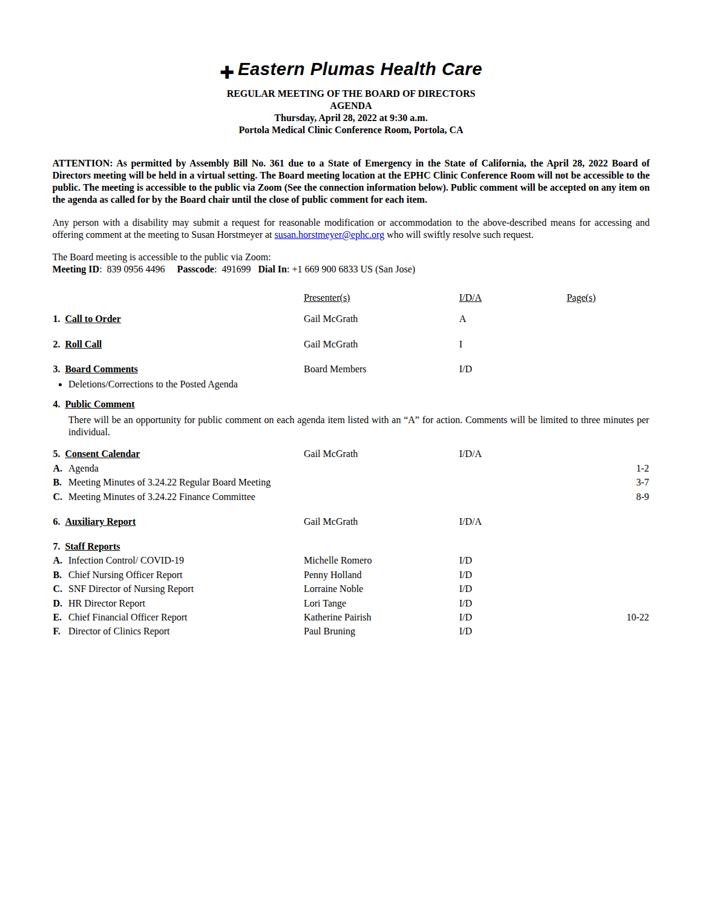✚Eastern Plumas Health Care
Regular Meeting of the Board of Directors
Agenda
Thursday, April 28, 2022 at 9:30 a.m.
Portola Medical Clinic Conference Room, Portola, CA
ATTENTION: As permitted by Assembly Bill No. 361 due to a State of Emergency in the State of California, the April 28, 2022 Board of Directors meeting will be held in a virtual setting. The Board meeting location at the EPHC Clinic Conference Room will not be accessible to the public. The meeting is accessible to the public via Zoom (See the connection information below). Public comment will be accepted on any item on the agenda as called for by the Board chair until the close of public comment for each item.
Any person with a disability may submit a request for reasonable modification or accommodation to the above-described means for accessing and offering comment at the meeting to Susan Horstmeyer at susan.horstmeyer@ephc.org who will swiftly resolve such request.
The Board meeting is accessible to the public via Zoom:
Meeting ID: 839 0956 4496 Passcode: 491699 Dial In: +1 669 900 6833 US (San Jose)
| | Presenter(s) | I/D/A | Page(s) |
| --- | --- | --- | --- |
| 1. Call to Order | Gail McGrath | A | |
| 2. Roll Call | Gail McGrath | I | |
| 3. Board Comments | Board Members | I/D | |
| Deletions/Corrections to the Posted Agenda |
| 4. Public Comment |
| There will be an opportunity for public comment on each agenda item listed with an “A” for action. Comments will be limited to three minutes per individual. |
| 5. Consent Calendar | Gail McGrath | I/D/A | |
| A. Agenda | | | 1-2 |
| B. Meeting Minutes of 3.24.22 Regular Board Meeting | | | 3-7 |
| C. Meeting Minutes of 3.24.22 Finance Committee | | | 8-9 |
| 6. Auxiliary Report | Gail McGrath | I/D/A | |
| 7. Staff Reports | | | |
| A. Infection Control/ COVID-19 | Michelle Romero | I/D | |
| B. Chief Nursing Officer Report | Penny Holland | I/D | |
| C. SNF Director of Nursing Report | Lorraine Noble | I/D | |
| D. HR Director Report | Lori Tange | I/D | |
| E. Chief Financial Officer Report | Katherine Pairish | I/D | 10-22 |
| F. Director of Clinics Report | Paul Bruning | I/D | |